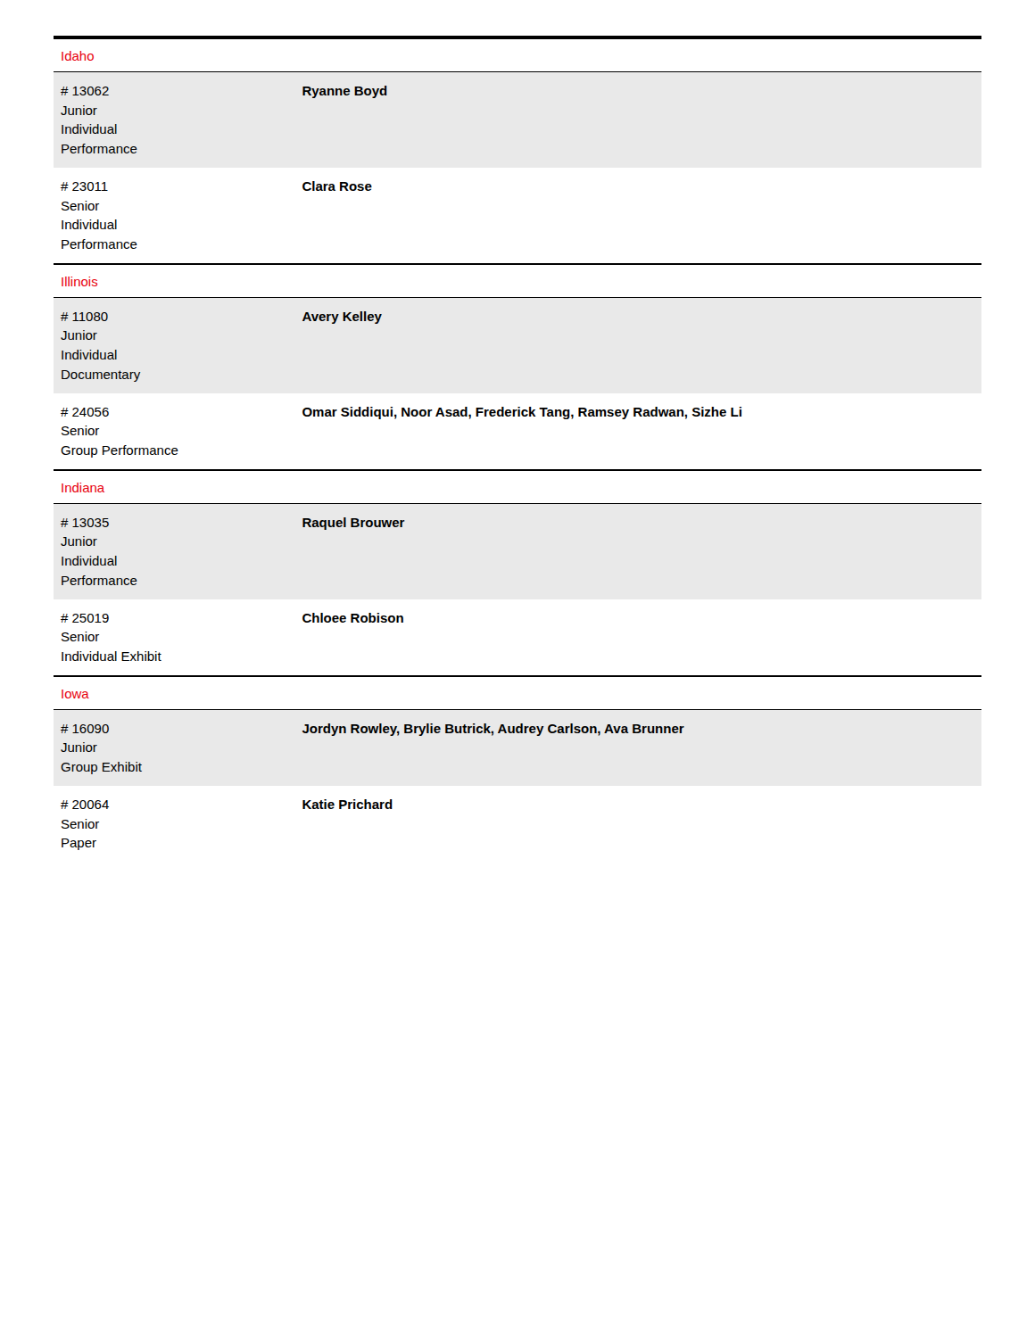| Idaho |
| # 13062 Junior Individual Performance | Ryanne Boyd |
| # 23011 Senior Individual Performance | Clara Rose |
| Illinois |
| # 11080 Junior Individual Documentary | Avery Kelley |
| # 24056 Senior Group Performance | Omar Siddiqui, Noor Asad, Frederick Tang, Ramsey Radwan, Sizhe Li |
| Indiana |
| # 13035 Junior Individual Performance | Raquel Brouwer |
| # 25019 Senior Individual Exhibit | Chloee Robison |
| Iowa |
| # 16090 Junior Group Exhibit | Jordyn Rowley, Brylie Butrick, Audrey Carlson, Ava Brunner |
| # 20064 Senior Paper | Katie Prichard |